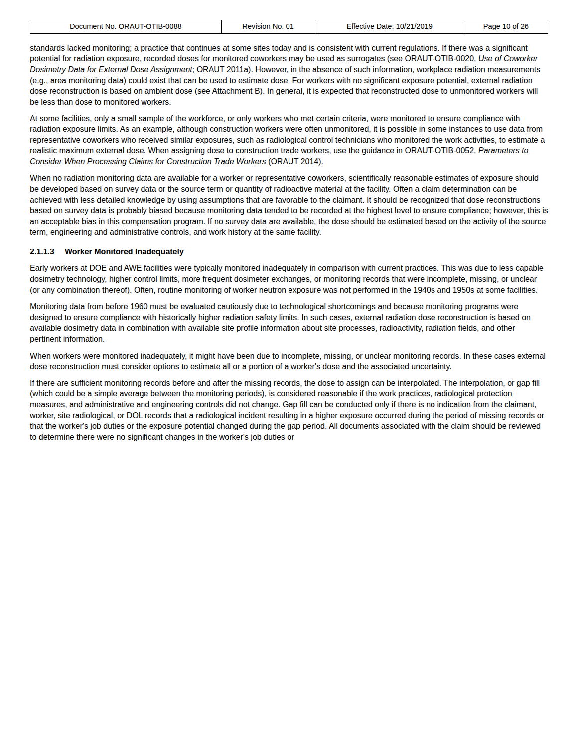| Document No. ORAUT-OTIB-0088 | Revision No. 01 | Effective Date: 10/21/2019 | Page 10 of 26 |
standards lacked monitoring; a practice that continues at some sites today and is consistent with current regulations. If there was a significant potential for radiation exposure, recorded doses for monitored coworkers may be used as surrogates (see ORAUT-OTIB-0020, Use of Coworker Dosimetry Data for External Dose Assignment; ORAUT 2011a). However, in the absence of such information, workplace radiation measurements (e.g., area monitoring data) could exist that can be used to estimate dose. For workers with no significant exposure potential, external radiation dose reconstruction is based on ambient dose (see Attachment B). In general, it is expected that reconstructed dose to unmonitored workers will be less than dose to monitored workers.
At some facilities, only a small sample of the workforce, or only workers who met certain criteria, were monitored to ensure compliance with radiation exposure limits. As an example, although construction workers were often unmonitored, it is possible in some instances to use data from representative coworkers who received similar exposures, such as radiological control technicians who monitored the work activities, to estimate a realistic maximum external dose. When assigning dose to construction trade workers, use the guidance in ORAUT-OTIB-0052, Parameters to Consider When Processing Claims for Construction Trade Workers (ORAUT 2014).
When no radiation monitoring data are available for a worker or representative coworkers, scientifically reasonable estimates of exposure should be developed based on survey data or the source term or quantity of radioactive material at the facility. Often a claim determination can be achieved with less detailed knowledge by using assumptions that are favorable to the claimant. It should be recognized that dose reconstructions based on survey data is probably biased because monitoring data tended to be recorded at the highest level to ensure compliance; however, this is an acceptable bias in this compensation program. If no survey data are available, the dose should be estimated based on the activity of the source term, engineering and administrative controls, and work history at the same facility.
2.1.1.3 Worker Monitored Inadequately
Early workers at DOE and AWE facilities were typically monitored inadequately in comparison with current practices. This was due to less capable dosimetry technology, higher control limits, more frequent dosimeter exchanges, or monitoring records that were incomplete, missing, or unclear (or any combination thereof). Often, routine monitoring of worker neutron exposure was not performed in the 1940s and 1950s at some facilities.
Monitoring data from before 1960 must be evaluated cautiously due to technological shortcomings and because monitoring programs were designed to ensure compliance with historically higher radiation safety limits. In such cases, external radiation dose reconstruction is based on available dosimetry data in combination with available site profile information about site processes, radioactivity, radiation fields, and other pertinent information.
When workers were monitored inadequately, it might have been due to incomplete, missing, or unclear monitoring records. In these cases external dose reconstruction must consider options to estimate all or a portion of a worker's dose and the associated uncertainty.
If there are sufficient monitoring records before and after the missing records, the dose to assign can be interpolated. The interpolation, or gap fill (which could be a simple average between the monitoring periods), is considered reasonable if the work practices, radiological protection measures, and administrative and engineering controls did not change. Gap fill can be conducted only if there is no indication from the claimant, worker, site radiological, or DOL records that a radiological incident resulting in a higher exposure occurred during the period of missing records or that the worker's job duties or the exposure potential changed during the gap period. All documents associated with the claim should be reviewed to determine there were no significant changes in the worker's job duties or